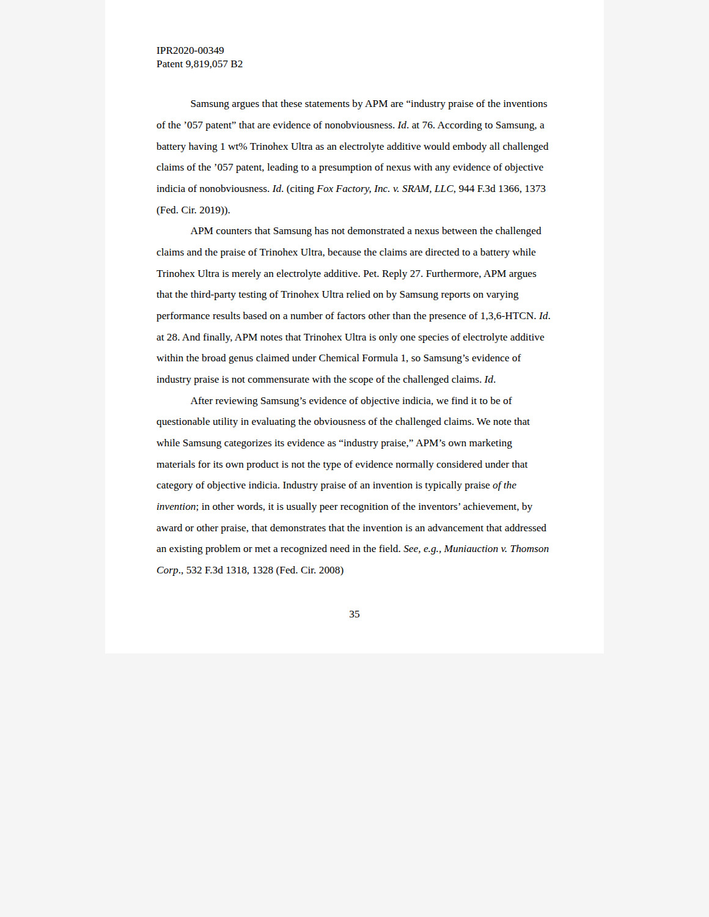IPR2020-00349
Patent 9,819,057 B2
Samsung argues that these statements by APM are “industry praise of the inventions of the ’057 patent” that are evidence of nonobviousness. Id. at 76. According to Samsung, a battery having 1 wt% Trinohex Ultra as an electrolyte additive would embody all challenged claims of the ’057 patent, leading to a presumption of nexus with any evidence of objective indicia of nonobviousness. Id. (citing Fox Factory, Inc. v. SRAM, LLC, 944 F.3d 1366, 1373 (Fed. Cir. 2019)).
APM counters that Samsung has not demonstrated a nexus between the challenged claims and the praise of Trinohex Ultra, because the claims are directed to a battery while Trinohex Ultra is merely an electrolyte additive. Pet. Reply 27. Furthermore, APM argues that the third-party testing of Trinohex Ultra relied on by Samsung reports on varying performance results based on a number of factors other than the presence of 1,3,6-HTCN. Id. at 28. And finally, APM notes that Trinohex Ultra is only one species of electrolyte additive within the broad genus claimed under Chemical Formula 1, so Samsung’s evidence of industry praise is not commensurate with the scope of the challenged claims. Id.
After reviewing Samsung’s evidence of objective indicia, we find it to be of questionable utility in evaluating the obviousness of the challenged claims. We note that while Samsung categorizes its evidence as “industry praise,” APM’s own marketing materials for its own product is not the type of evidence normally considered under that category of objective indicia. Industry praise of an invention is typically praise of the invention; in other words, it is usually peer recognition of the inventors’ achievement, by award or other praise, that demonstrates that the invention is an advancement that addressed an existing problem or met a recognized need in the field. See, e.g., Muniauction v. Thomson Corp., 532 F.3d 1318, 1328 (Fed. Cir. 2008)
35